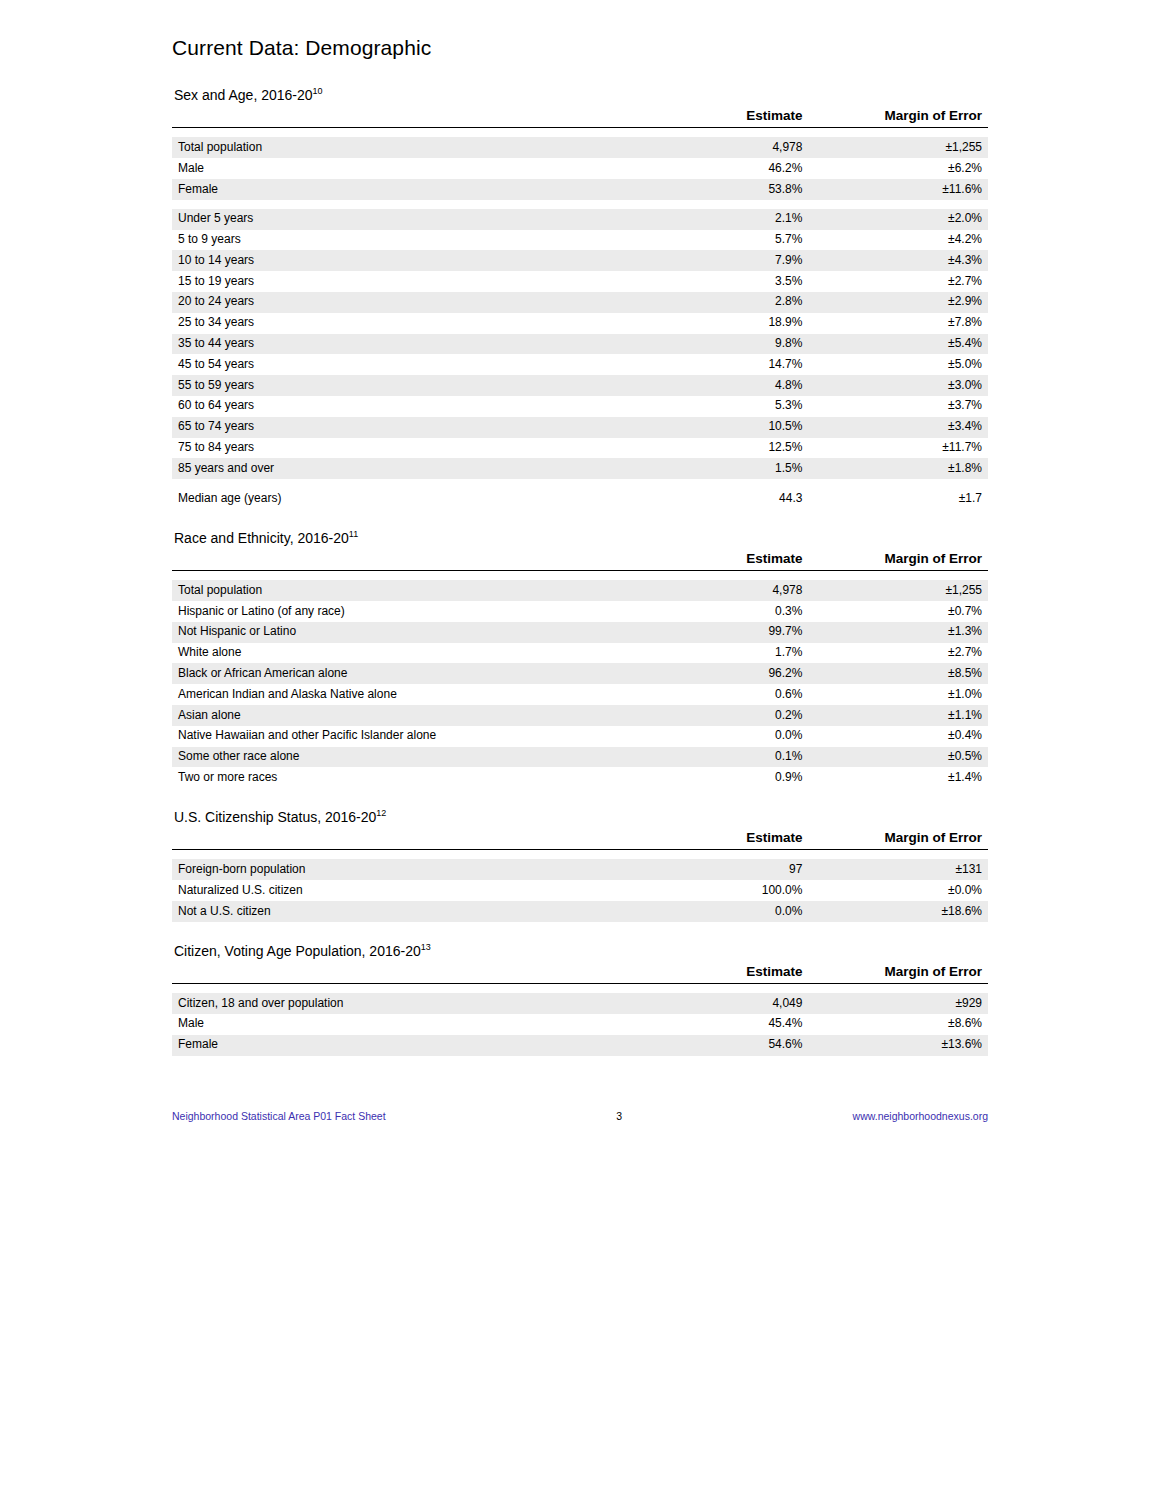Current Data: Demographic
Sex and Age, 2016-20 10
| | Estimate | Margin of Error |
| --- | --- | --- |
| Total population | 4,978 | ±1,255 |
| Male | 46.2% | ±6.2% |
| Female | 53.8% | ±11.6% |
| Under 5 years | 2.1% | ±2.0% |
| 5 to 9 years | 5.7% | ±4.2% |
| 10 to 14 years | 7.9% | ±4.3% |
| 15 to 19 years | 3.5% | ±2.7% |
| 20 to 24 years | 2.8% | ±2.9% |
| 25 to 34 years | 18.9% | ±7.8% |
| 35 to 44 years | 9.8% | ±5.4% |
| 45 to 54 years | 14.7% | ±5.0% |
| 55 to 59 years | 4.8% | ±3.0% |
| 60 to 64 years | 5.3% | ±3.7% |
| 65 to 74 years | 10.5% | ±3.4% |
| 75 to 84 years | 12.5% | ±11.7% |
| 85 years and over | 1.5% | ±1.8% |
| Median age (years) | 44.3 | ±1.7 |
Race and Ethnicity, 2016-20 11
| | Estimate | Margin of Error |
| --- | --- | --- |
| Total population | 4,978 | ±1,255 |
| Hispanic or Latino (of any race) | 0.3% | ±0.7% |
| Not Hispanic or Latino | 99.7% | ±1.3% |
| White alone | 1.7% | ±2.7% |
| Black or African American alone | 96.2% | ±8.5% |
| American Indian and Alaska Native alone | 0.6% | ±1.0% |
| Asian alone | 0.2% | ±1.1% |
| Native Hawaiian and other Pacific Islander alone | 0.0% | ±0.4% |
| Some other race alone | 0.1% | ±0.5% |
| Two or more races | 0.9% | ±1.4% |
U.S. Citizenship Status, 2016-20 12
| | Estimate | Margin of Error |
| --- | --- | --- |
| Foreign-born population | 97 | ±131 |
| Naturalized U.S. citizen | 100.0% | ±0.0% |
| Not a U.S. citizen | 0.0% | ±18.6% |
Citizen, Voting Age Population, 2016-20 13
| | Estimate | Margin of Error |
| --- | --- | --- |
| Citizen, 18 and over population | 4,049 | ±929 |
| Male | 45.4% | ±8.6% |
| Female | 54.6% | ±13.6% |
Neighborhood Statistical Area P01 Fact Sheet 3 www.neighborhoodnexus.org